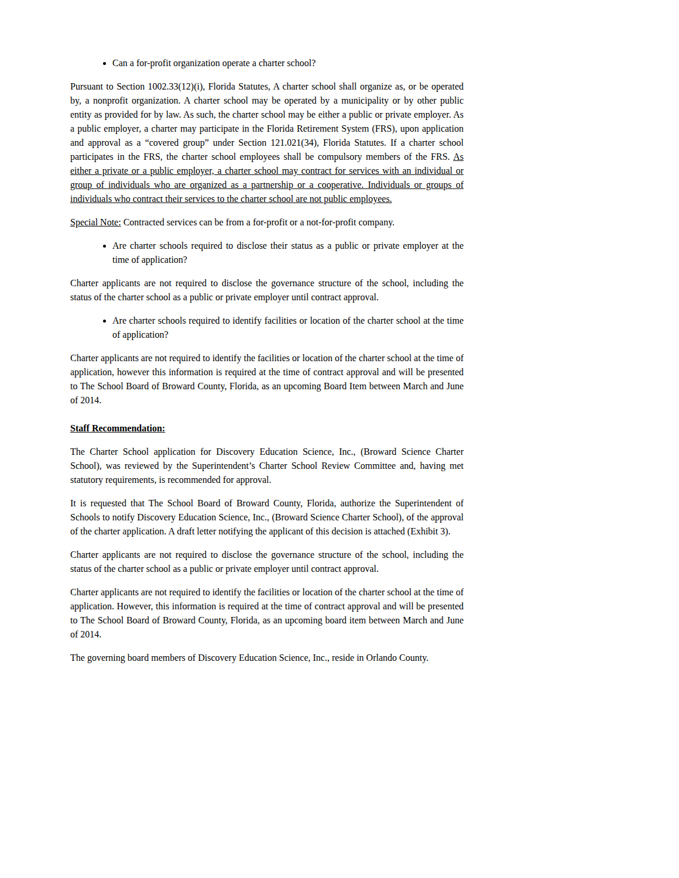Can a for-profit organization operate a charter school?
Pursuant to Section 1002.33(12)(i), Florida Statutes, A charter school shall organize as, or be operated by, a nonprofit organization. A charter school may be operated by a municipality or by other public entity as provided for by law. As such, the charter school may be either a public or private employer. As a public employer, a charter may participate in the Florida Retirement System (FRS), upon application and approval as a “covered group” under Section 121.021(34), Florida Statutes. If a charter school participates in the FRS, the charter school employees shall be compulsory members of the FRS. As either a private or a public employer, a charter school may contract for services with an individual or group of individuals who are organized as a partnership or a cooperative. Individuals or groups of individuals who contract their services to the charter school are not public employees.
Special Note: Contracted services can be from a for-profit or a not-for-profit company.
Are charter schools required to disclose their status as a public or private employer at the time of application?
Charter applicants are not required to disclose the governance structure of the school, including the status of the charter school as a public or private employer until contract approval.
Are charter schools required to identify facilities or location of the charter school at the time of application?
Charter applicants are not required to identify the facilities or location of the charter school at the time of application, however this information is required at the time of contract approval and will be presented to The School Board of Broward County, Florida, as an upcoming Board Item between March and June of 2014.
Staff Recommendation:
The Charter School application for Discovery Education Science, Inc., (Broward Science Charter School), was reviewed by the Superintendent’s Charter School Review Committee and, having met statutory requirements, is recommended for approval.
It is requested that The School Board of Broward County, Florida, authorize the Superintendent of Schools to notify Discovery Education Science, Inc., (Broward Science Charter School), of the approval of the charter application. A draft letter notifying the applicant of this decision is attached (Exhibit 3).
Charter applicants are not required to disclose the governance structure of the school, including the status of the charter school as a public or private employer until contract approval.
Charter applicants are not required to identify the facilities or location of the charter school at the time of application. However, this information is required at the time of contract approval and will be presented to The School Board of Broward County, Florida, as an upcoming board item between March and June of 2014.
The governing board members of Discovery Education Science, Inc., reside in Orlando County.